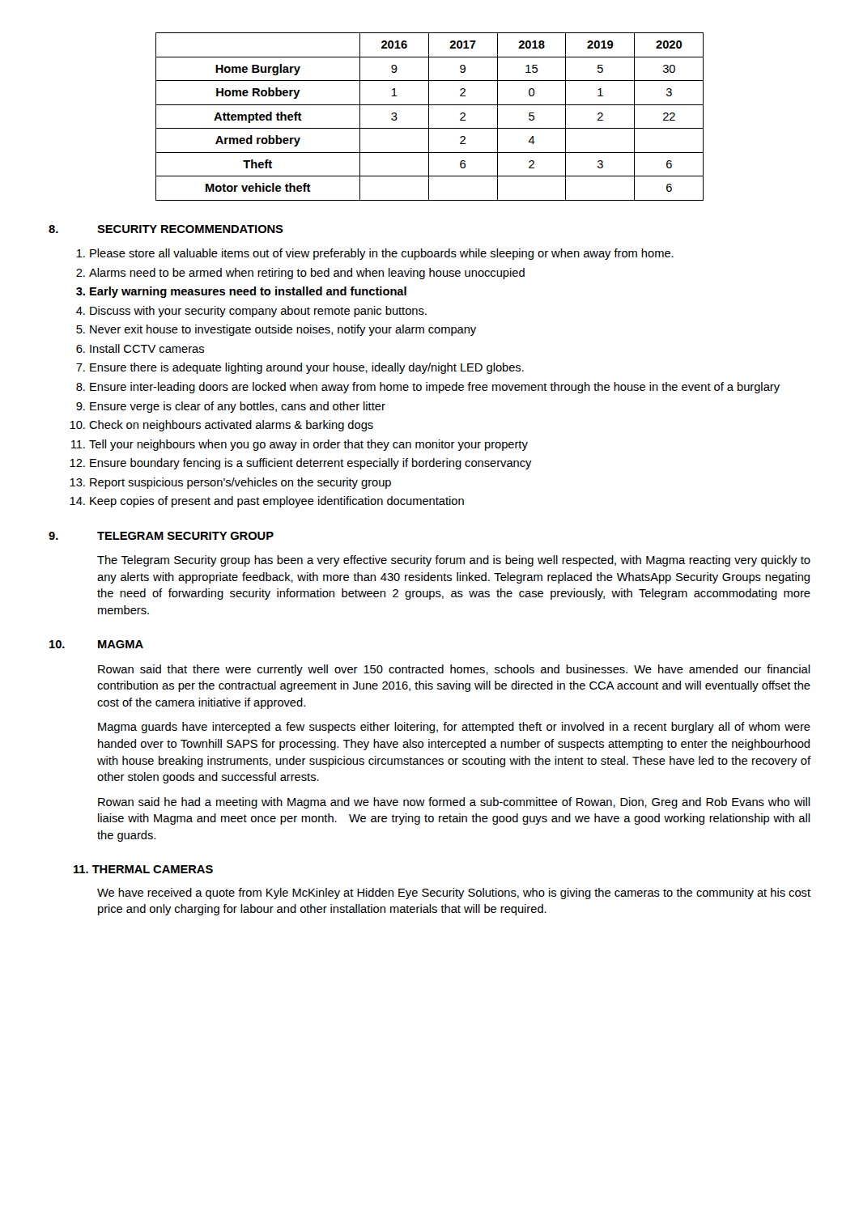| | 2016 | 2017 | 2018 | 2019 | 2020 |
| --- | --- | --- | --- | --- | --- |
| Home Burglary | 9 | 9 | 15 | 5 | 30 |
| Home Robbery | 1 | 2 | 0 | 1 | 3 |
| Attempted theft | 3 | 2 | 5 | 2 | 22 |
| Armed robbery | | 2 | 4 | | |
| Theft | | 6 | 2 | 3 | 6 |
| Motor vehicle theft | | | | | 6 |
8. SECURITY RECOMMENDATIONS
Please store all valuable items out of view preferably in the cupboards while sleeping or when away from home.
Alarms need to be armed when retiring to bed and when leaving house unoccupied
Early warning measures need to installed and functional
Discuss with your security company about remote panic buttons.
Never exit house to investigate outside noises, notify your alarm company
Install CCTV cameras
Ensure there is adequate lighting around your house, ideally day/night LED globes.
Ensure inter-leading doors are locked when away from home to impede free movement through the house in the event of a burglary
Ensure verge is clear of any bottles, cans and other litter
Check on neighbours activated alarms & barking dogs
Tell your neighbours when you go away in order that they can monitor your property
Ensure boundary fencing is a sufficient deterrent especially if bordering conservancy
Report suspicious person's/vehicles on the security group
Keep copies of present and past employee identification documentation
9. TELEGRAM SECURITY GROUP
The Telegram Security group has been a very effective security forum and is being well respected, with Magma reacting very quickly to any alerts with appropriate feedback, with more than 430 residents linked. Telegram replaced the WhatsApp Security Groups negating the need of forwarding security information between 2 groups, as was the case previously, with Telegram accommodating more members.
10. MAGMA
Rowan said that there were currently well over 150 contracted homes, schools and businesses. We have amended our financial contribution as per the contractual agreement in June 2016, this saving will be directed in the CCA account and will eventually offset the cost of the camera initiative if approved.
Magma guards have intercepted a few suspects either loitering, for attempted theft or involved in a recent burglary all of whom were handed over to Townhill SAPS for processing. They have also intercepted a number of suspects attempting to enter the neighbourhood with house breaking instruments, under suspicious circumstances or scouting with the intent to steal. These have led to the recovery of other stolen goods and successful arrests.
Rowan said he had a meeting with Magma and we have now formed a sub-committee of Rowan, Dion, Greg and Rob Evans who will liaise with Magma and meet once per month. We are trying to retain the good guys and we have a good working relationship with all the guards.
11. THERMAL CAMERAS
We have received a quote from Kyle McKinley at Hidden Eye Security Solutions, who is giving the cameras to the community at his cost price and only charging for labour and other installation materials that will be required.